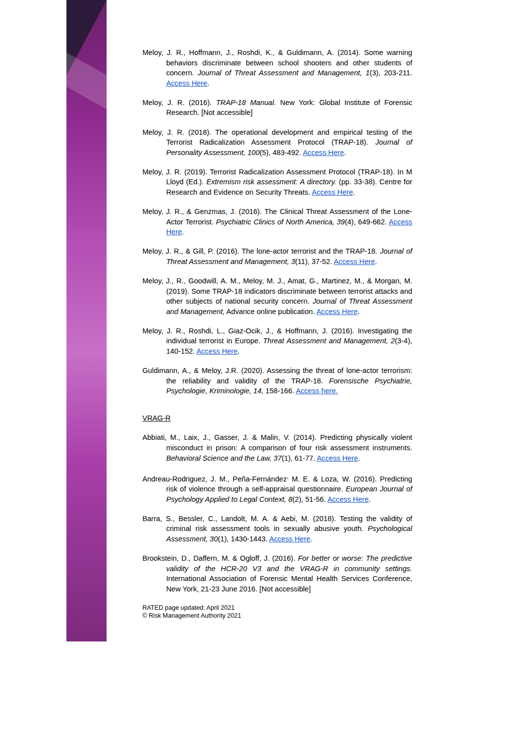Meloy, J. R., Hoffmann, J., Roshdi, K., & Guldimann, A. (2014). Some warning behaviors discriminate between school shooters and other students of concern. Journal of Threat Assessment and Management, 1(3), 203-211. Access Here.
Meloy, J. R. (2016). TRAP-18 Manual. New York: Global Institute of Forensic Research. [Not accessible]
Meloy, J. R. (2018). The operational development and empirical testing of the Terrorist Radicalization Assessment Protocol (TRAP-18). Journal of Personality Assessment, 100(5), 483-492. Access Here.
Meloy, J. R. (2019). Terrorist Radicalization Assessment Protocol (TRAP-18). In M Lloyd (Ed.). Extremism risk assessment: A directory. (pp. 33-38). Centre for Research and Evidence on Security Threats. Access Here.
Meloy, J. R., & Genzmas, J. (2016). The Clinical Threat Assessment of the Lone-Actor Terrorist. Psychiatric Clinics of North America, 39(4), 649-662. Access Here.
Meloy, J. R., & Gill, P. (2016). The lone-actor terrorist and the TRAP-18. Journal of Threat Assessment and Management, 3(11), 37-52. Access Here.
Meloy, J., R., Goodwill, A. M., Meloy, M. J., Amat, G., Martinez, M., & Morgan, M. (2019). Some TRAP-18 indicators discriminate between terrorist attacks and other subjects of national security concern. Journal of Threat Assessment and Management, Advance online publication. Access Here.
Meloy, J. R., Roshdi, L., Giaz-Ocik, J., & Hoffmann, J. (2016). Investigating the individual terrorist in Europe. Threat Assessment and Management, 2(3-4), 140-152. Access Here.
Guldimann, A., & Meloy, J.R. (2020). Assessing the threat of lone-actor terrorism: the reliability and validity of the TRAP-18. Forensische Psychiatrie, Psychologie, Kriminologie, 14, 158-166. Access here.
VRAG-R
Abbiati, M., Laix, J., Gasser, J. & Malin, V. (2014). Predicting physically violent misconduct in prison: A comparison of four risk assessment instruments. Behavioral Science and the Law, 37(1), 61-77. Access Here.
Andreau-Rodriguez, J. M., Peña-Fernández, M. E. & Loza, W. (2016). Predicting risk of violence through a self-appraisal questionnaire. European Journal of Psychology Applied to Legal Context, 8(2), 51-56. Access Here.
Barra, S., Bessler, C., Landolt, M. A. & Aebi, M. (2018). Testing the validity of criminal risk assessment tools in sexually abusive youth. Psychological Assessment, 30(1), 1430-1443. Access Here.
Brookstein, D., Daffern, M. & Ogloff, J. (2016). For better or worse: The predictive validity of the HCR-20 V3 and the VRAG-R in community settings. International Association of Forensic Mental Health Services Conference, New York, 21-23 June 2016. [Not accessible]
RATED page updated: April 2021
© Risk Management Authority 2021